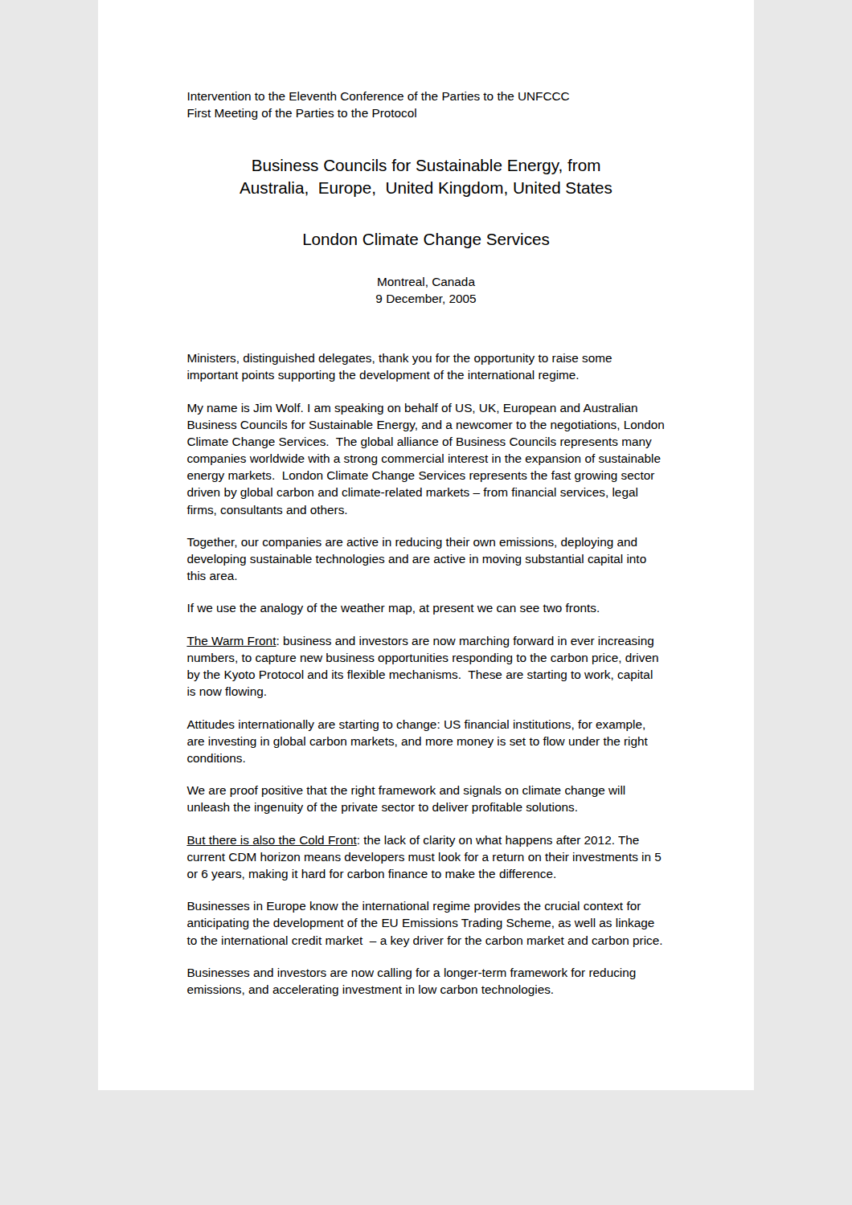Intervention to the Eleventh Conference of the Parties to the UNFCCC
First Meeting of the Parties to the Protocol
Business Councils for Sustainable Energy, from
Australia, Europe, United Kingdom, United States
London Climate Change Services
Montreal, Canada
9 December, 2005
Ministers, distinguished delegates, thank you for the opportunity to raise some important points supporting the development of the international regime.
My name is Jim Wolf. I am speaking on behalf of US, UK, European and Australian Business Councils for Sustainable Energy, and a newcomer to the negotiations, London Climate Change Services. The global alliance of Business Councils represents many companies worldwide with a strong commercial interest in the expansion of sustainable energy markets. London Climate Change Services represents the fast growing sector driven by global carbon and climate-related markets – from financial services, legal firms, consultants and others.
Together, our companies are active in reducing their own emissions, deploying and developing sustainable technologies and are active in moving substantial capital into this area.
If we use the analogy of the weather map, at present we can see two fronts.
The Warm Front: business and investors are now marching forward in ever increasing numbers, to capture new business opportunities responding to the carbon price, driven by the Kyoto Protocol and its flexible mechanisms. These are starting to work, capital is now flowing.
Attitudes internationally are starting to change: US financial institutions, for example, are investing in global carbon markets, and more money is set to flow under the right conditions.
We are proof positive that the right framework and signals on climate change will unleash the ingenuity of the private sector to deliver profitable solutions.
But there is also the Cold Front: the lack of clarity on what happens after 2012. The current CDM horizon means developers must look for a return on their investments in 5 or 6 years, making it hard for carbon finance to make the difference.
Businesses in Europe know the international regime provides the crucial context for anticipating the development of the EU Emissions Trading Scheme, as well as linkage to the international credit market – a key driver for the carbon market and carbon price.
Businesses and investors are now calling for a longer-term framework for reducing emissions, and accelerating investment in low carbon technologies.